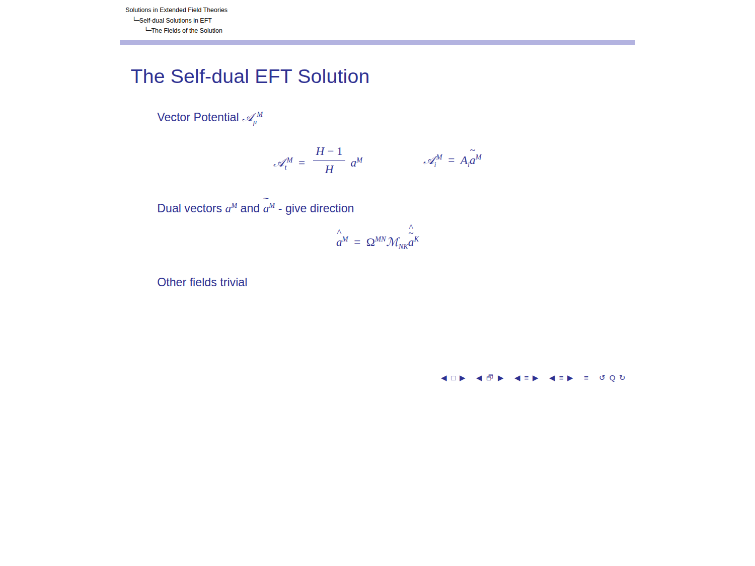Solutions in Extended Field Theories
└─Self-dual Solutions in EFT
└─The Fields of the Solution
The Self-dual EFT Solution
Vector Potential 𝒜μM
𝒜tM = H − 1 H aM
𝒜iM = Ai~aM
Dual vectors aM and ~aM - give direction
^aM = ΩMNℳNK^~aK
Other fields trivial
◀ □ ▶ ◀ 🗗 ▶ ◀ ≡ ▶ ◀ ≡ ▶ ≡ ↺ Q ↻